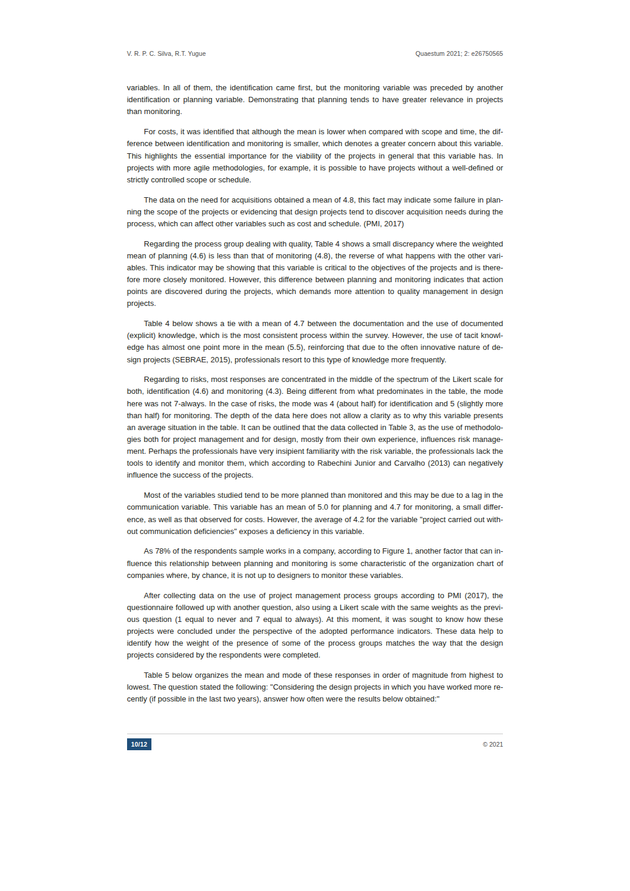V. R. P. C. Silva, R.T. Yugue Quaestum 2021; 2: e26750565
variables. In all of them, the identification came first, but the monitoring variable was preceded by another identification or planning variable. Demonstrating that planning tends to have greater relevance in projects than monitoring.
For costs, it was identified that although the mean is lower when compared with scope and time, the difference between identification and monitoring is smaller, which denotes a greater concern about this variable. This highlights the essential importance for the viability of the projects in general that this variable has. In projects with more agile methodologies, for example, it is possible to have projects without a well-defined or strictly controlled scope or schedule.
The data on the need for acquisitions obtained a mean of 4.8, this fact may indicate some failure in planning the scope of the projects or evidencing that design projects tend to discover acquisition needs during the process, which can affect other variables such as cost and schedule. (PMI, 2017)
Regarding the process group dealing with quality, Table 4 shows a small discrepancy where the weighted mean of planning (4.6) is less than that of monitoring (4.8), the reverse of what happens with the other variables. This indicator may be showing that this variable is critical to the objectives of the projects and is therefore more closely monitored. However, this difference between planning and monitoring indicates that action points are discovered during the projects, which demands more attention to quality management in design projects.
Table 4 below shows a tie with a mean of 4.7 between the documentation and the use of documented (explicit) knowledge, which is the most consistent process within the survey. However, the use of tacit knowledge has almost one point more in the mean (5.5), reinforcing that due to the often innovative nature of design projects (SEBRAE, 2015), professionals resort to this type of knowledge more frequently.
Regarding to risks, most responses are concentrated in the middle of the spectrum of the Likert scale for both, identification (4.6) and monitoring (4.3). Being different from what predominates in the table, the mode here was not 7-always. In the case of risks, the mode was 4 (about half) for identification and 5 (slightly more than half) for monitoring. The depth of the data here does not allow a clarity as to why this variable presents an average situation in the table. It can be outlined that the data collected in Table 3, as the use of methodologies both for project management and for design, mostly from their own experience, influences risk management. Perhaps the professionals have very insipient familiarity with the risk variable, the professionals lack the tools to identify and monitor them, which according to Rabechini Junior and Carvalho (2013) can negatively influence the success of the projects.
Most of the variables studied tend to be more planned than monitored and this may be due to a lag in the communication variable. This variable has an mean of 5.0 for planning and 4.7 for monitoring, a small difference, as well as that observed for costs. However, the average of 4.2 for the variable "project carried out without communication deficiencies" exposes a deficiency in this variable.
As 78% of the respondents sample works in a company, according to Figure 1, another factor that can influence this relationship between planning and monitoring is some characteristic of the organization chart of companies where, by chance, it is not up to designers to monitor these variables.
After collecting data on the use of project management process groups according to PMI (2017), the questionnaire followed up with another question, also using a Likert scale with the same weights as the previous question (1 equal to never and 7 equal to always). At this moment, it was sought to know how these projects were concluded under the perspective of the adopted performance indicators. These data help to identify how the weight of the presence of some of the process groups matches the way that the design projects considered by the respondents were completed.
Table 5 below organizes the mean and mode of these responses in order of magnitude from highest to lowest. The question stated the following: "Considering the design projects in which you have worked more recently (if possible in the last two years), answer how often were the results below obtained:"
10/12 © 2021